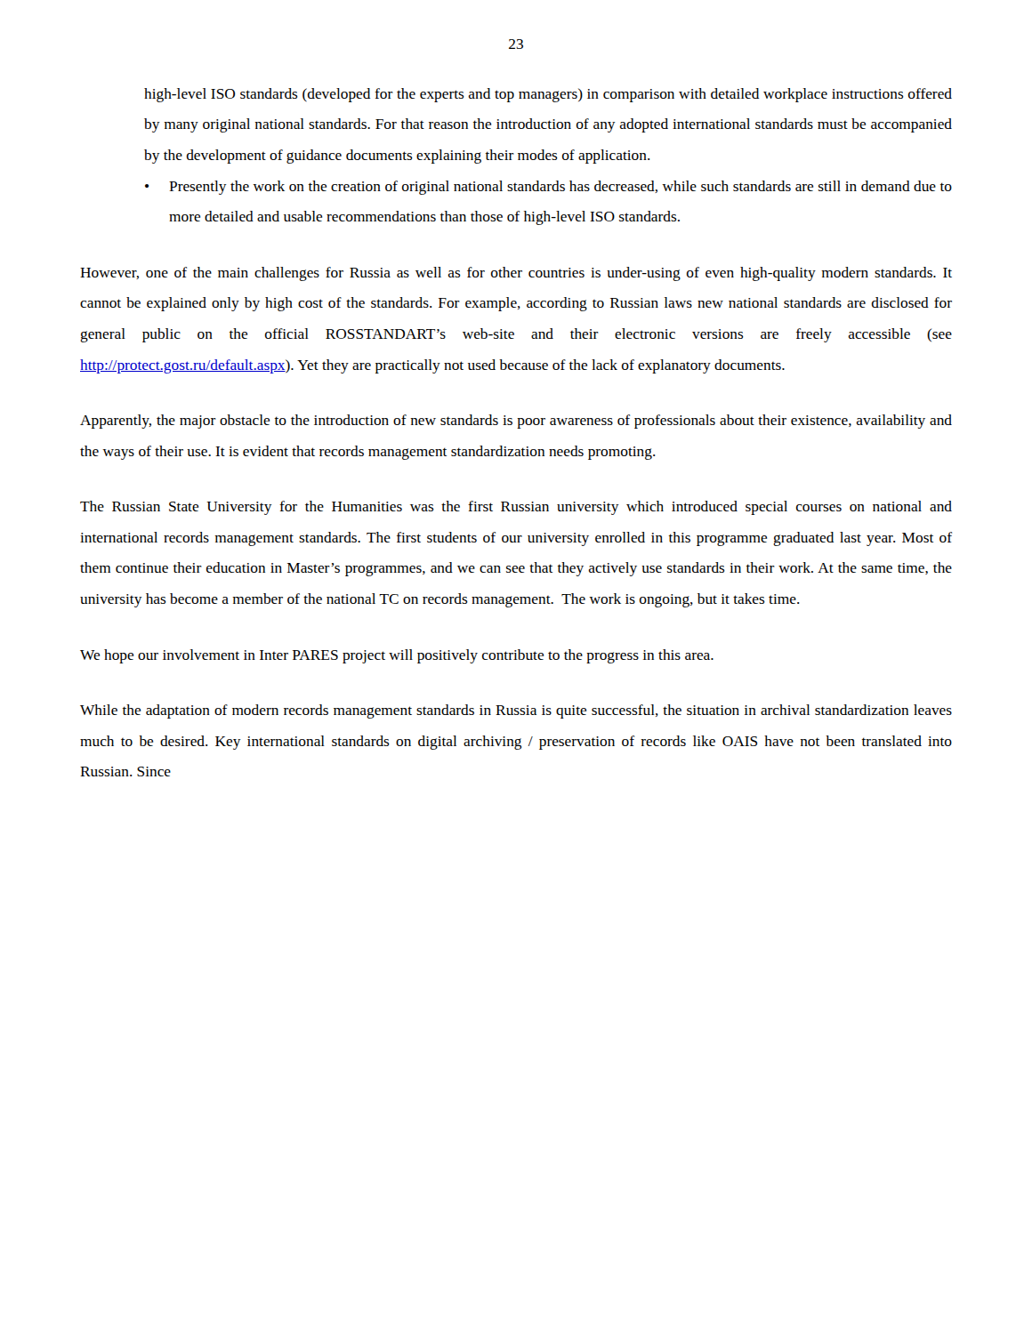23
high-level ISO standards (developed for the experts and top managers) in comparison with detailed workplace instructions offered by many original national standards. For that reason the introduction of any adopted international standards must be accompanied by the development of guidance documents explaining their modes of application.
Presently the work on the creation of original national standards has decreased, while such standards are still in demand due to more detailed and usable recommendations than those of high-level ISO standards.
However, one of the main challenges for Russia as well as for other countries is under-using of even high-quality modern standards. It cannot be explained only by high cost of the standards. For example, according to Russian laws new national standards are disclosed for general public on the official ROSSTANDART’s web-site and their electronic versions are freely accessible (see http://protect.gost.ru/default.aspx). Yet they are practically not used because of the lack of explanatory documents.
Apparently, the major obstacle to the introduction of new standards is poor awareness of professionals about their existence, availability and the ways of their use. It is evident that records management standardization needs promoting.
The Russian State University for the Humanities was the first Russian university which introduced special courses on national and international records management standards. The first students of our university enrolled in this programme graduated last year. Most of them continue their education in Master’s programmes, and we can see that they actively use standards in their work. At the same time, the university has become a member of the national TC on records management. The work is ongoing, but it takes time.
We hope our involvement in Inter PARES project will positively contribute to the progress in this area.
While the adaptation of modern records management standards in Russia is quite successful, the situation in archival standardization leaves much to be desired. Key international standards on digital archiving / preservation of records like OAIS have not been translated into Russian. Since